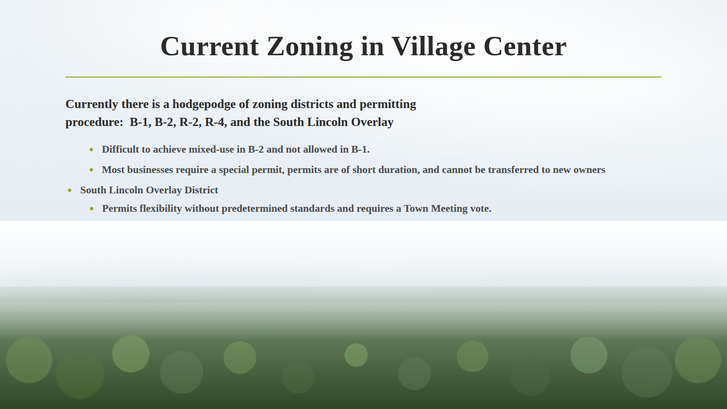Current Zoning in Village Center
Currently there is a hodgepodge of zoning districts and permitting procedure: B-1, B-2, R-2, R-4, and the South Lincoln Overlay
Difficult to achieve mixed-use in B-2 and not allowed in B-1.
Most businesses require a special permit, permits are of short duration, and cannot be transferred to new owners
South Lincoln Overlay District
Permits flexibility without predetermined standards and requires a Town Meeting vote.